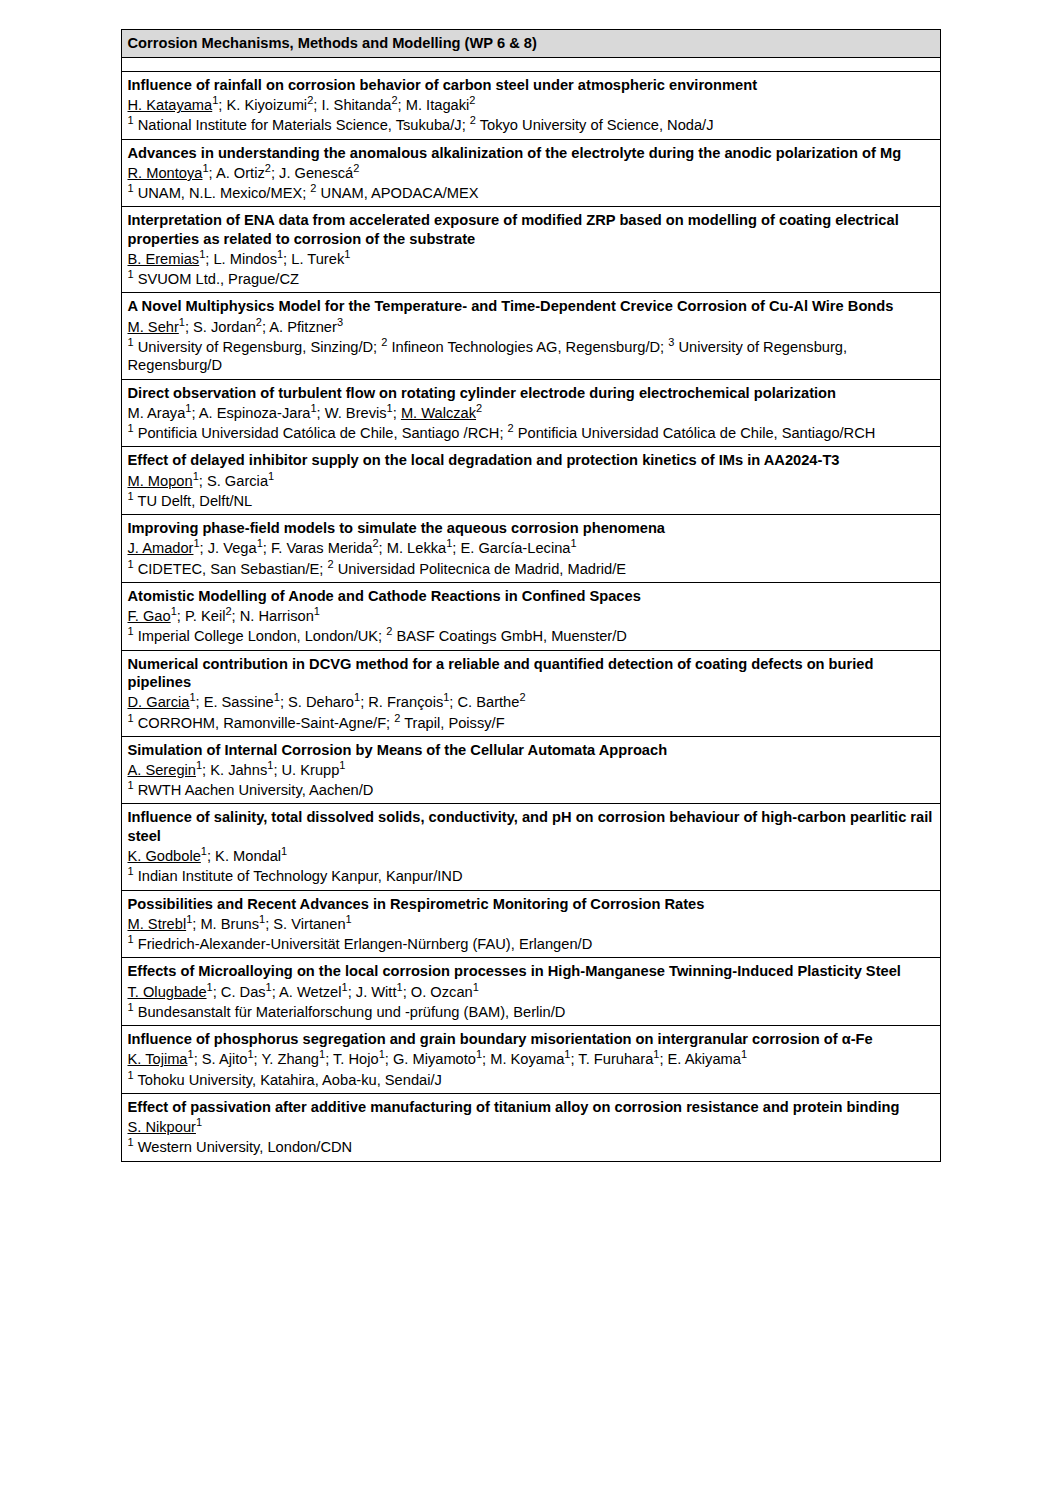| Corrosion Mechanisms, Methods and Modelling (WP 6 & 8) |
| Influence of rainfall on corrosion behavior of carbon steel under atmospheric environment H. Katayama 1 ; K. Kiyoizumi 2 ; I. Shitanda 2 ; M. Itagaki 2 1 National Institute for Materials Science, Tsukuba/J; 2 Tokyo University of Science, Noda/J |
| Advances in understanding the anomalous alkalinization of the electrolyte during the anodic polarization of Mg R. Montoya 1 ; A. Ortiz 2 ; J. Genescá 2 1 UNAM, N.L. Mexico/MEX; 2 UNAM, APODACA/MEX |
| Interpretation of ENA data from accelerated exposure of modified ZRP based on modelling of coating electrical properties as related to corrosion of the substrate B. Eremias 1 ; L. Mindos 1 ; L. Turek 1 1 SVUOM Ltd., Prague/CZ |
| A Novel Multiphysics Model for the Temperature- and Time-Dependent Crevice Corrosion of Cu-Al Wire Bonds M. Sehr 1 ; S. Jordan 2 ; A. Pfitzner 3 1 University of Regensburg, Sinzing/D; 2 Infineon Technologies AG, Regensburg/D; 3 University of Regensburg, Regensburg/D |
| Direct observation of turbulent flow on rotating cylinder electrode during electrochemical polarization M. Araya 1 ; A. Espinoza-Jara 1 ; W. Brevis 1 ; M. Walczak 2 1 Pontificia Universidad Católica de Chile, Santiago /RCH; 2 Pontificia Universidad Católica de Chile, Santiago/RCH |
| Effect of delayed inhibitor supply on the local degradation and protection kinetics of IMs in AA2024-T3 M. Mopon 1 ; S. Garcia 1 1 TU Delft, Delft/NL |
| Improving phase-field models to simulate the aqueous corrosion phenomena J. Amador 1 ; J. Vega 1 ; F. Varas Merida 2 ; M. Lekka 1 ; E. García-Lecina 1 1 CIDETEC, San Sebastian/E; 2 Universidad Politecnica de Madrid, Madrid/E |
| Atomistic Modelling of Anode and Cathode Reactions in Confined Spaces F. Gao 1 ; P. Keil 2 ; N. Harrison 1 1 Imperial College London, London/UK; 2 BASF Coatings GmbH, Muenster/D |
| Numerical contribution in DCVG method for a reliable and quantified detection of coating defects on buried pipelines D. Garcia 1 ; E. Sassine 1 ; S. Deharo 1 ; R. François 1 ; C. Barthe 2 1 CORROHM, Ramonville-Saint-Agne/F; 2 Trapil, Poissy/F |
| Simulation of Internal Corrosion by Means of the Cellular Automata Approach A. Seregin 1 ; K. Jahns 1 ; U. Krupp 1 1 RWTH Aachen University, Aachen/D |
| Influence of salinity, total dissolved solids, conductivity, and pH on corrosion behaviour of high-carbon pearlitic rail steel K. Godbole 1 ; K. Mondal 1 1 Indian Institute of Technology Kanpur, Kanpur/IND |
| Possibilities and Recent Advances in Respirometric Monitoring of Corrosion Rates M. Strebl 1 ; M. Bruns 1 ; S. Virtanen 1 1 Friedrich-Alexander-Universität Erlangen-Nürnberg (FAU), Erlangen/D |
| Effects of Microalloying on the local corrosion processes in High-Manganese Twinning-Induced Plasticity Steel T. Olugbade 1 ; C. Das 1 ; A. Wetzel 1 ; J. Witt 1 ; O. Ozcan 1 1 Bundesanstalt für Materialforschung und -prüfung (BAM), Berlin/D |
| Influence of phosphorus segregation and grain boundary misorientation on intergranular corrosion of α-Fe K. Tojima 1 ; S. Ajito 1 ; Y. Zhang 1 ; T. Hojo 1 ; G. Miyamoto 1 ; M. Koyama 1 ; T. Furuhara 1 ; E. Akiyama 1 1 Tohoku University, Katahira, Aoba-ku, Sendai/J |
| Effect of passivation after additive manufacturing of titanium alloy on corrosion resistance and protein binding S. Nikpour 1 1 Western University, London/CDN |